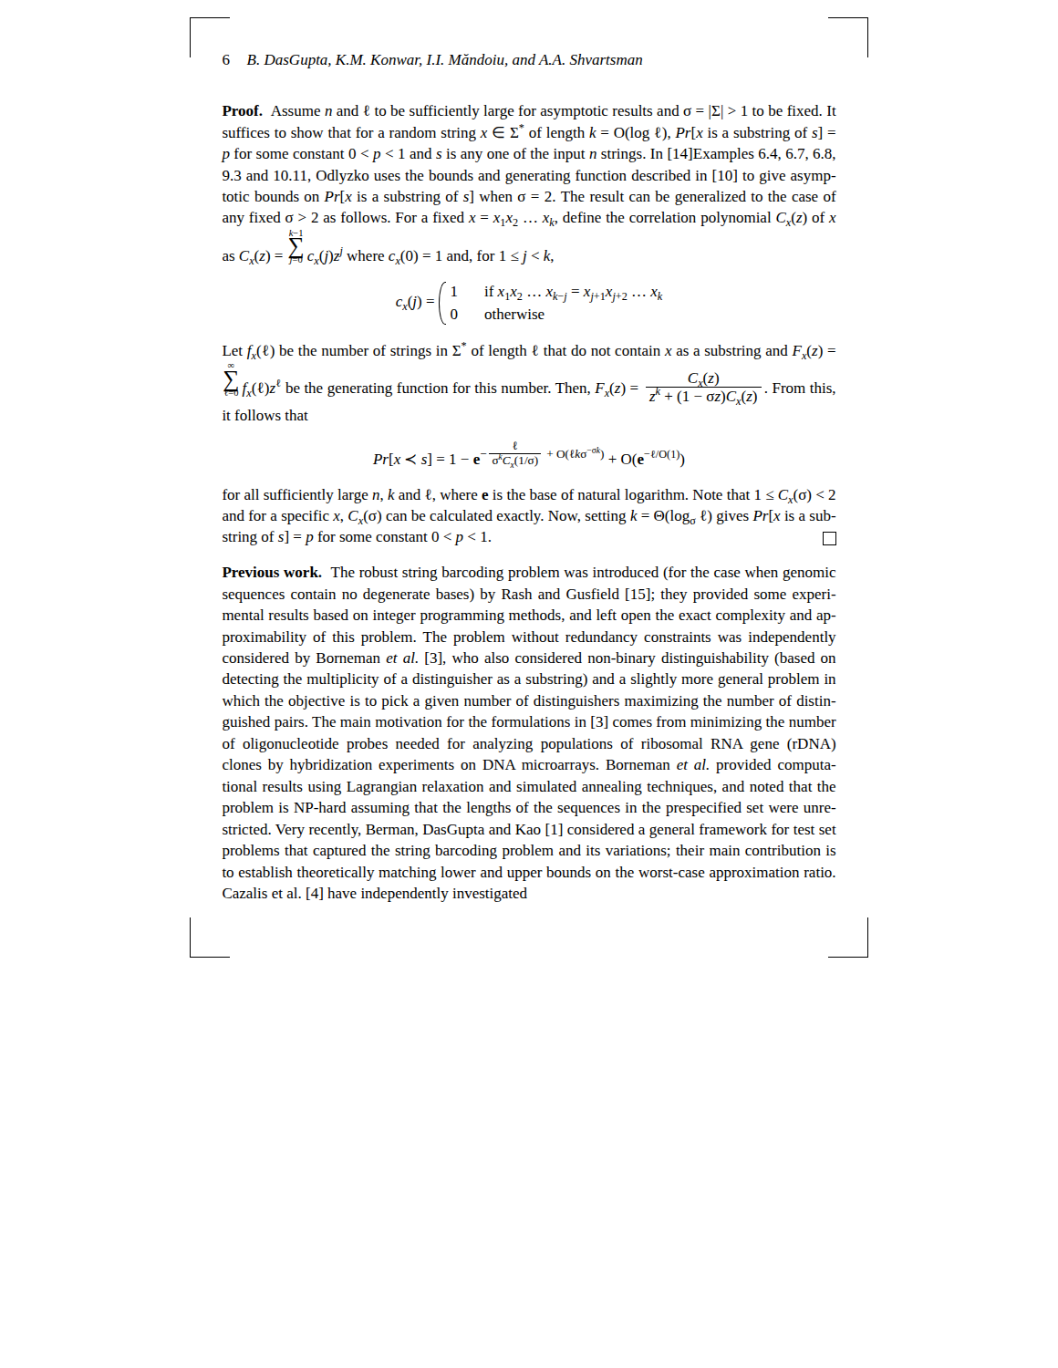6 B. DasGupta, K.M. Konwar, I.I. Măndoiu, and A.A. Shvartsman
Proof. Assume n and ℓ to be sufficiently large for asymptotic results and σ = |Σ| > 1 to be fixed. It suffices to show that for a random string x ∈ Σ* of length k = O(log ℓ), Pr[x is a substring of s] = p for some constant 0 < p < 1 and s is any one of the input n strings. In [14]Examples 6.4, 6.7, 6.8, 9.3 and 10.11, Odlyzko uses the bounds and generating function described in [10] to give asymptotic bounds on Pr[x is a substring of s] when σ = 2. The result can be generalized to the case of any fixed σ > 2 as follows. For a fixed x = x1x2 … xk, define the correlation polynomial Cx(z) of x as Cx(z) = k−1∑j=0 cx(j)zj where cx(0) = 1 and, for 1 ≤ j < k,
cx(j) = 1 if x1x2 … xk−j = xj+1xj+2 … xk 0 otherwise
Let fx(ℓ) be the number of strings in Σ* of length ℓ that do not contain x as a substring and Fx(z) = ∞∑ℓ=0 fx(ℓ)zℓ be the generating function for this number. Then, Fx(z) = Cx(z) zk + (1 − σz)Cx(z). From this, it follows that
Pr[x ≺ s] = 1 − e−ℓσkCx(1/σ) + O(ℓkσ−σk) + O(e−ℓ/O(1))
for all sufficiently large n, k and ℓ, where e is the base of natural logarithm. Note that 1 ≤ Cx(σ) < 2 and for a specific x, Cx(σ) can be calculated exactly. Now, setting k = Θ(logσ ℓ) gives Pr[x is a substring of s] = p for some constant 0 < p < 1.
Previous work. The robust string barcoding problem was introduced (for the case when genomic sequences contain no degenerate bases) by Rash and Gusfield [15]; they provided some experimental results based on integer programming methods, and left open the exact complexity and approximability of this problem. The problem without redundancy constraints was independently considered by Borneman et al. [3], who also considered non-binary distinguishability (based on detecting the multiplicity of a distinguisher as a substring) and a slightly more general problem in which the objective is to pick a given number of distinguishers maximizing the number of distinguished pairs. The main motivation for the formulations in [3] comes from minimizing the number of oligonucleotide probes needed for analyzing populations of ribosomal RNA gene (rDNA) clones by hybridization experiments on DNA microarrays. Borneman et al. provided computational results using Lagrangian relaxation and simulated annealing techniques, and noted that the problem is NP-hard assuming that the lengths of the sequences in the prespecified set were unrestricted. Very recently, Berman, DasGupta and Kao [1] considered a general framework for test set problems that captured the string barcoding problem and its variations; their main contribution is to establish theoretically matching lower and upper bounds on the worst-case approximation ratio. Cazalis et al. [4] have independently investigated